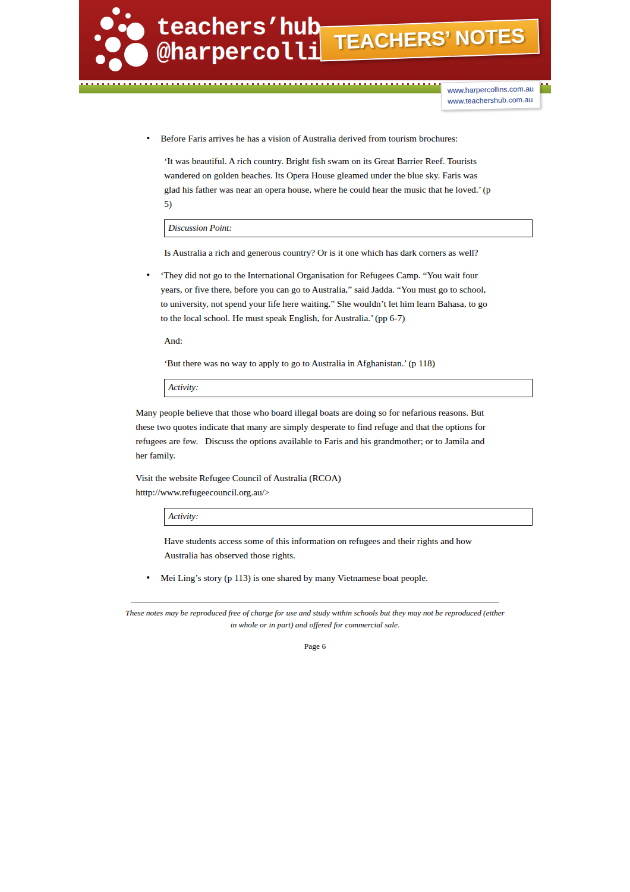teachers’hub
@harpercollins
TEACHERS’ NOTES
www.harpercollins.com.au
www.teachershub.com.au
Before Faris arrives he has a vision of Australia derived from tourism brochures:
‘It was beautiful. A rich country. Bright fish swam on its Great Barrier Reef. Tourists wandered on golden beaches. Its Opera House gleamed under the blue sky. Faris was glad his father was near an opera house, where he could hear the music that he loved.’ (p 5)
Discussion Point:
Is Australia a rich and generous country? Or is it one which has dark corners as well?
‘They did not go to the International Organisation for Refugees Camp. “You wait four years, or five there, before you can go to Australia,” said Jadda. “You must go to school, to university, not spend your life here waiting.” She wouldn’t let him learn Bahasa, to go to the local school. He must speak English, for Australia.’ (pp 6-7)
And:
‘But there was no way to apply to go to Australia in Afghanistan.’ (p 118)
Activity:
Many people believe that those who board illegal boats are doing so for nefarious reasons. But these two quotes indicate that many are simply desperate to find refuge and that the options for refugees are few. Discuss the options available to Faris and his grandmother; or to Jamila and her family.
Visit the website Refugee Council of Australia (RCOA)
htttp://www.refugeecouncil.org.au/>
Activity:
Have students access some of this information on refugees and their rights and how Australia has observed those rights.
Mei Ling’s story (p 113) is one shared by many Vietnamese boat people.
These notes may be reproduced free of charge for use and study within schools but they may not be reproduced (either in whole or in part) and offered for commercial sale.
Page 6